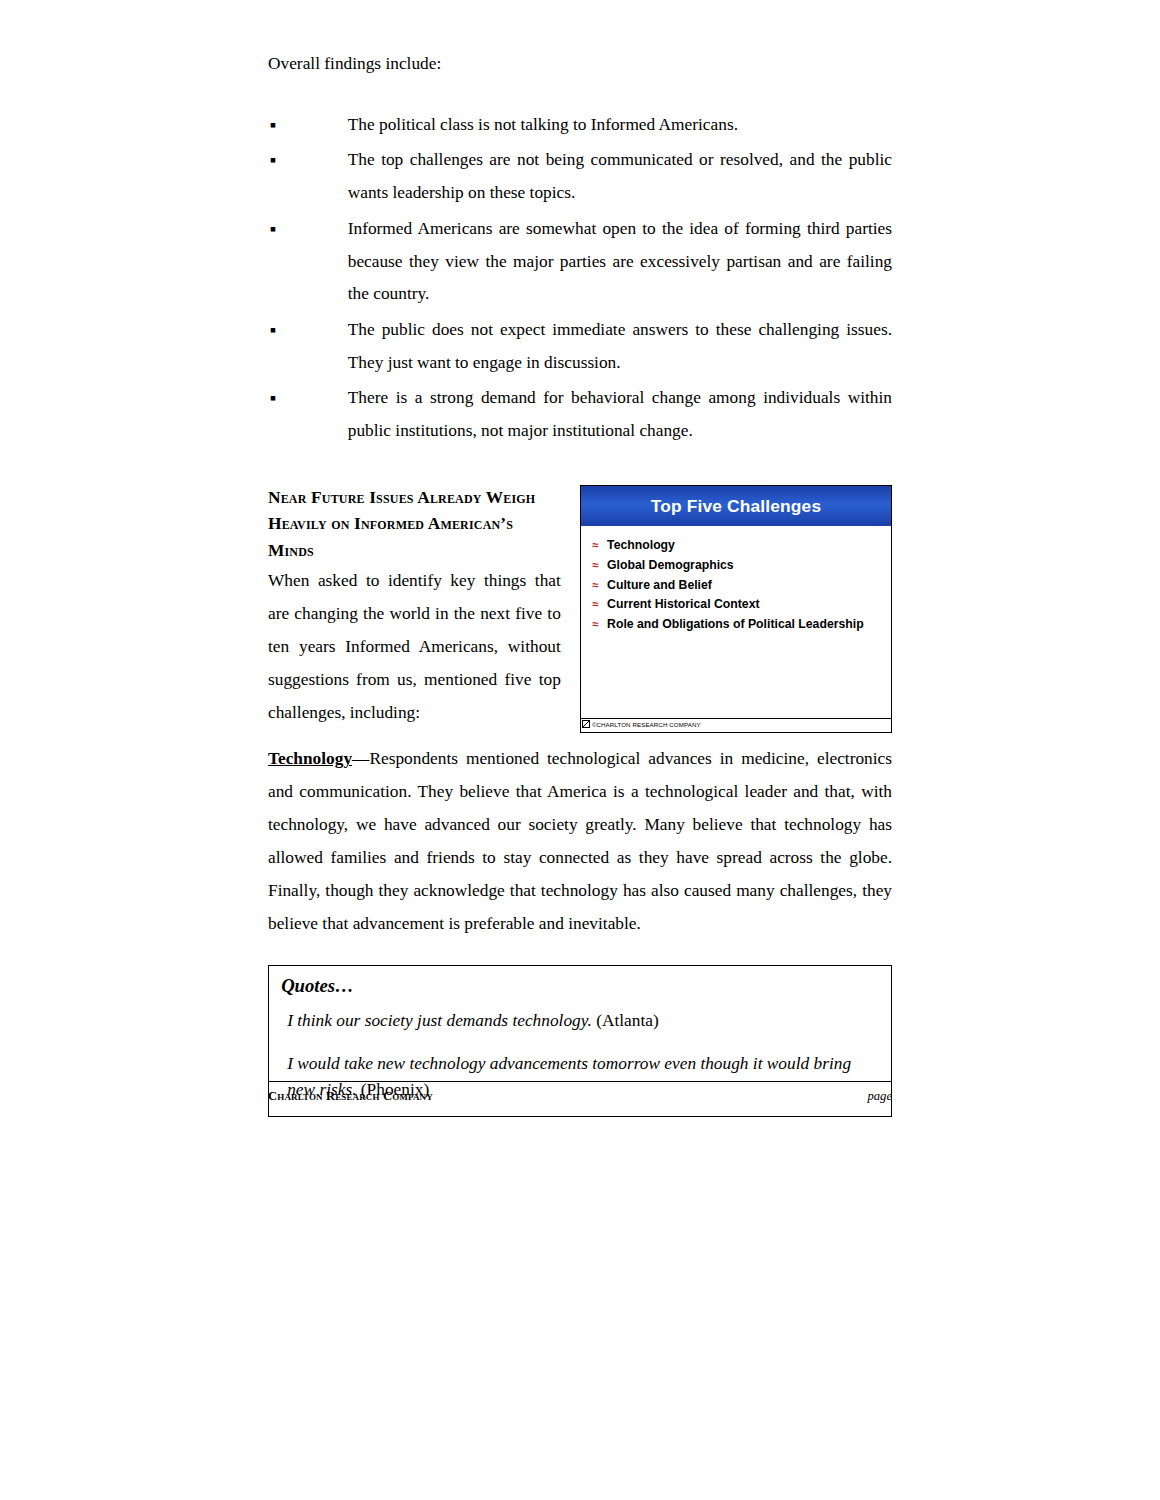Overall findings include:
The political class is not talking to Informed Americans.
The top challenges are not being communicated or resolved, and the public wants leadership on these topics.
Informed Americans are somewhat open to the idea of forming third parties because they view the major parties are excessively partisan and are failing the country.
The public does not expect immediate answers to these challenging issues. They just want to engage in discussion.
There is a strong demand for behavioral change among individuals within public institutions, not major institutional change.
Top Five Challenges
Technology
Global Demographics
Culture and Belief
Current Historical Context
Role and Obligations of Political Leadership
©CHARLTON RESEARCH COMPANY
Near Future Issues Already Weigh Heavily on Informed American’s Minds
When asked to identify key things that are changing the world in the next five to ten years Informed Americans, without suggestions from us, mentioned five top challenges, including:
Technology—Respondents mentioned technological advances in medicine, electronics and communication. They believe that America is a technological leader and that, with technology, we have advanced our society greatly. Many believe that technology has allowed families and friends to stay connected as they have spread across the globe. Finally, though they acknowledge that technology has also caused many challenges, they believe that advancement is preferable and inevitable.
Quotes…
I think our society just demands technology. (Atlanta)
I would take new technology advancements tomorrow even though it would bring new risks. (Phoenix)
Charlton Research Company page